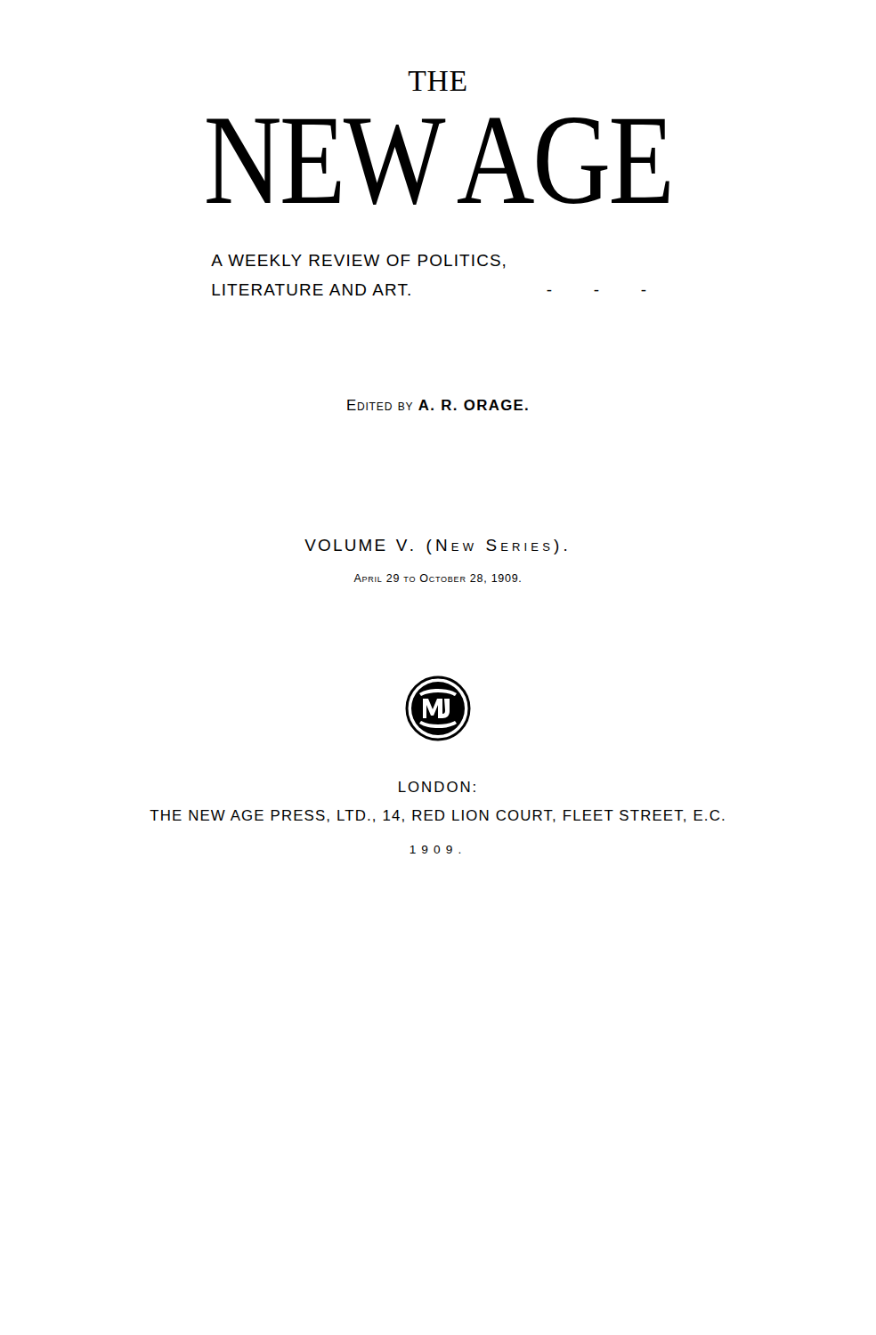THE
NEW AGE
A WEEKLY REVIEW OF POLITICS,
LITERATURE AND ART. - - -
Edited by A. R. ORAGE.
VOLUME V. (New Series).
April 29 to October 28, 1909.
LONDON:
THE NEW AGE PRESS, LTD., 14, RED LION COURT, FLEET STREET, E.C.
1909.